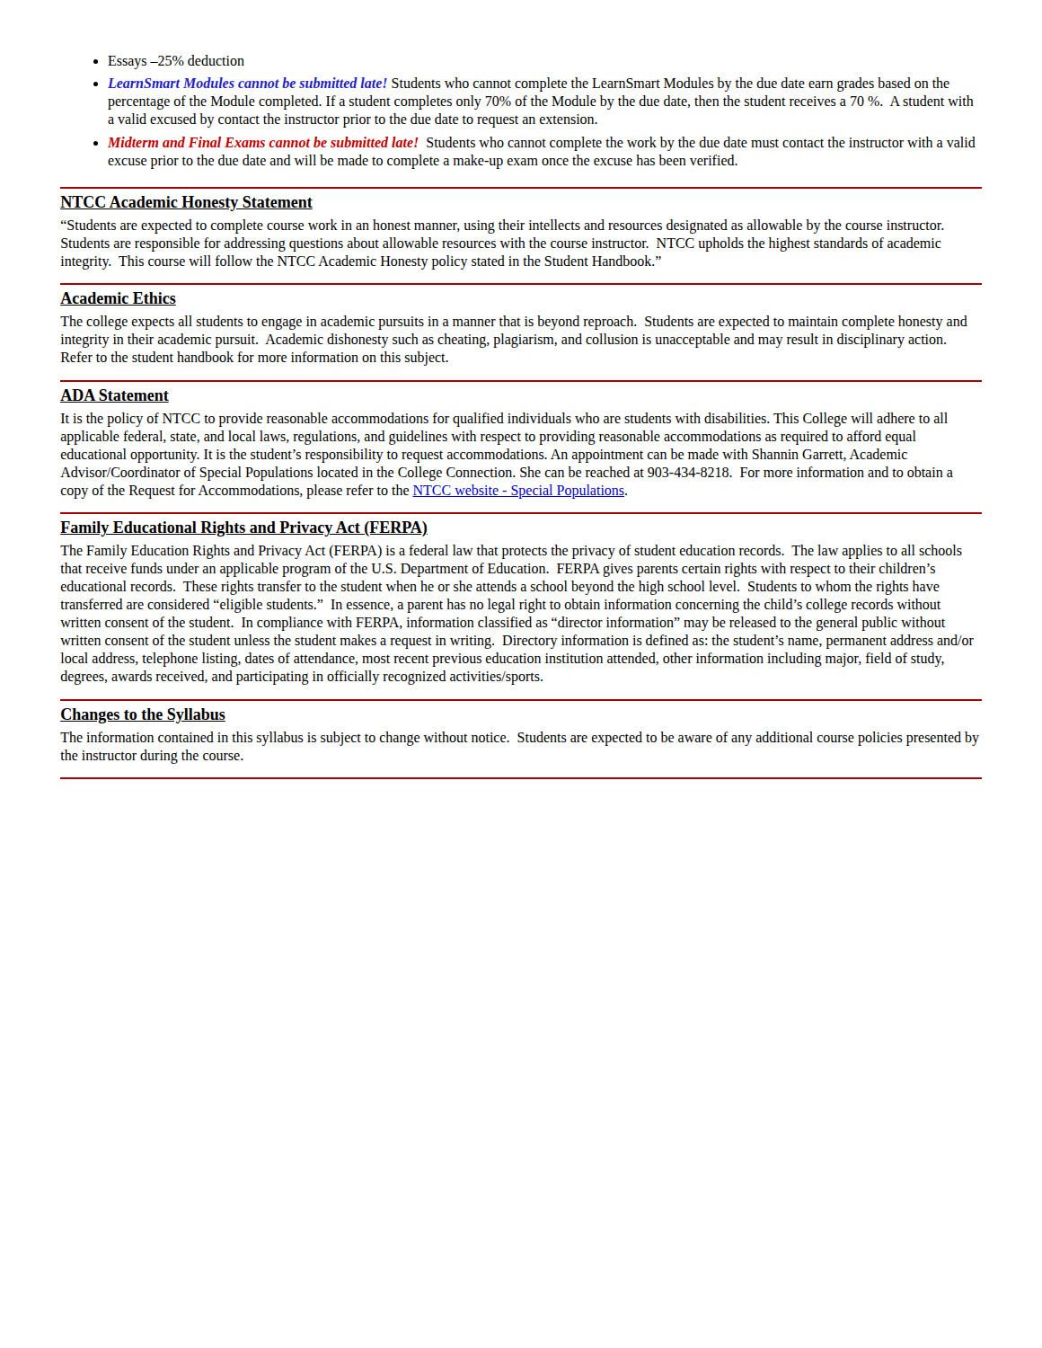Essays –25% deduction
LearnSmart Modules cannot be submitted late! Students who cannot complete the LearnSmart Modules by the due date earn grades based on the percentage of the Module completed. If a student completes only 70% of the Module by the due date, then the student receives a 70 %. A student with a valid excused by contact the instructor prior to the due date to request an extension.
Midterm and Final Exams cannot be submitted late! Students who cannot complete the work by the due date must contact the instructor with a valid excuse prior to the due date and will be made to complete a make-up exam once the excuse has been verified.
NTCC Academic Honesty Statement
“Students are expected to complete course work in an honest manner, using their intellects and resources designated as allowable by the course instructor. Students are responsible for addressing questions about allowable resources with the course instructor. NTCC upholds the highest standards of academic integrity. This course will follow the NTCC Academic Honesty policy stated in the Student Handbook.”
Academic Ethics
The college expects all students to engage in academic pursuits in a manner that is beyond reproach. Students are expected to maintain complete honesty and integrity in their academic pursuit. Academic dishonesty such as cheating, plagiarism, and collusion is unacceptable and may result in disciplinary action. Refer to the student handbook for more information on this subject.
ADA Statement
It is the policy of NTCC to provide reasonable accommodations for qualified individuals who are students with disabilities. This College will adhere to all applicable federal, state, and local laws, regulations, and guidelines with respect to providing reasonable accommodations as required to afford equal educational opportunity. It is the student’s responsibility to request accommodations. An appointment can be made with Shannin Garrett, Academic Advisor/Coordinator of Special Populations located in the College Connection. She can be reached at 903-434-8218. For more information and to obtain a copy of the Request for Accommodations, please refer to the NTCC website - Special Populations.
Family Educational Rights and Privacy Act (FERPA)
The Family Education Rights and Privacy Act (FERPA) is a federal law that protects the privacy of student education records. The law applies to all schools that receive funds under an applicable program of the U.S. Department of Education. FERPA gives parents certain rights with respect to their children’s educational records. These rights transfer to the student when he or she attends a school beyond the high school level. Students to whom the rights have transferred are considered “eligible students.” In essence, a parent has no legal right to obtain information concerning the child’s college records without written consent of the student. In compliance with FERPA, information classified as “director information” may be released to the general public without written consent of the student unless the student makes a request in writing. Directory information is defined as: the student’s name, permanent address and/or local address, telephone listing, dates of attendance, most recent previous education institution attended, other information including major, field of study, degrees, awards received, and participating in officially recognized activities/sports.
Changes to the Syllabus
The information contained in this syllabus is subject to change without notice. Students are expected to be aware of any additional course policies presented by the instructor during the course.